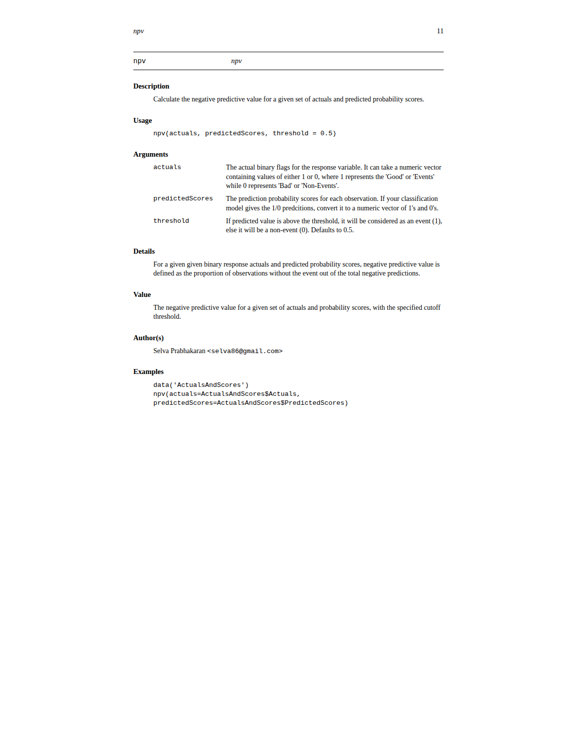npv 11
npv npv
Description
Calculate the negative predictive value for a given set of actuals and predicted probability scores.
Usage
npv(actuals, predictedScores, threshold = 0.5)
Arguments
actuals
The actual binary flags for the response variable. It can take a numeric vector containing values of either 1 or 0, where 1 represents the 'Good' or 'Events' while 0 represents 'Bad' or 'Non-Events'.
predictedScores
The prediction probability scores for each observation. If your classification model gives the 1/0 predcitions, convert it to a numeric vector of 1's and 0's.
threshold
If predicted value is above the threshold, it will be considered as an event (1), else it will be a non-event (0). Defaults to 0.5.
Details
For a given given binary response actuals and predicted probability scores, negative predictive value is defined as the proportion of observations without the event out of the total negative predictions.
Value
The negative predictive value for a given set of actuals and probability scores, with the specified cutoff threshold.
Author(s)
Selva Prabhakaran <selva86@gmail.com>
Examples
data('ActualsAndScores')
npv(actuals=ActualsAndScores$Actuals, predictedScores=ActualsAndScores$PredictedScores)